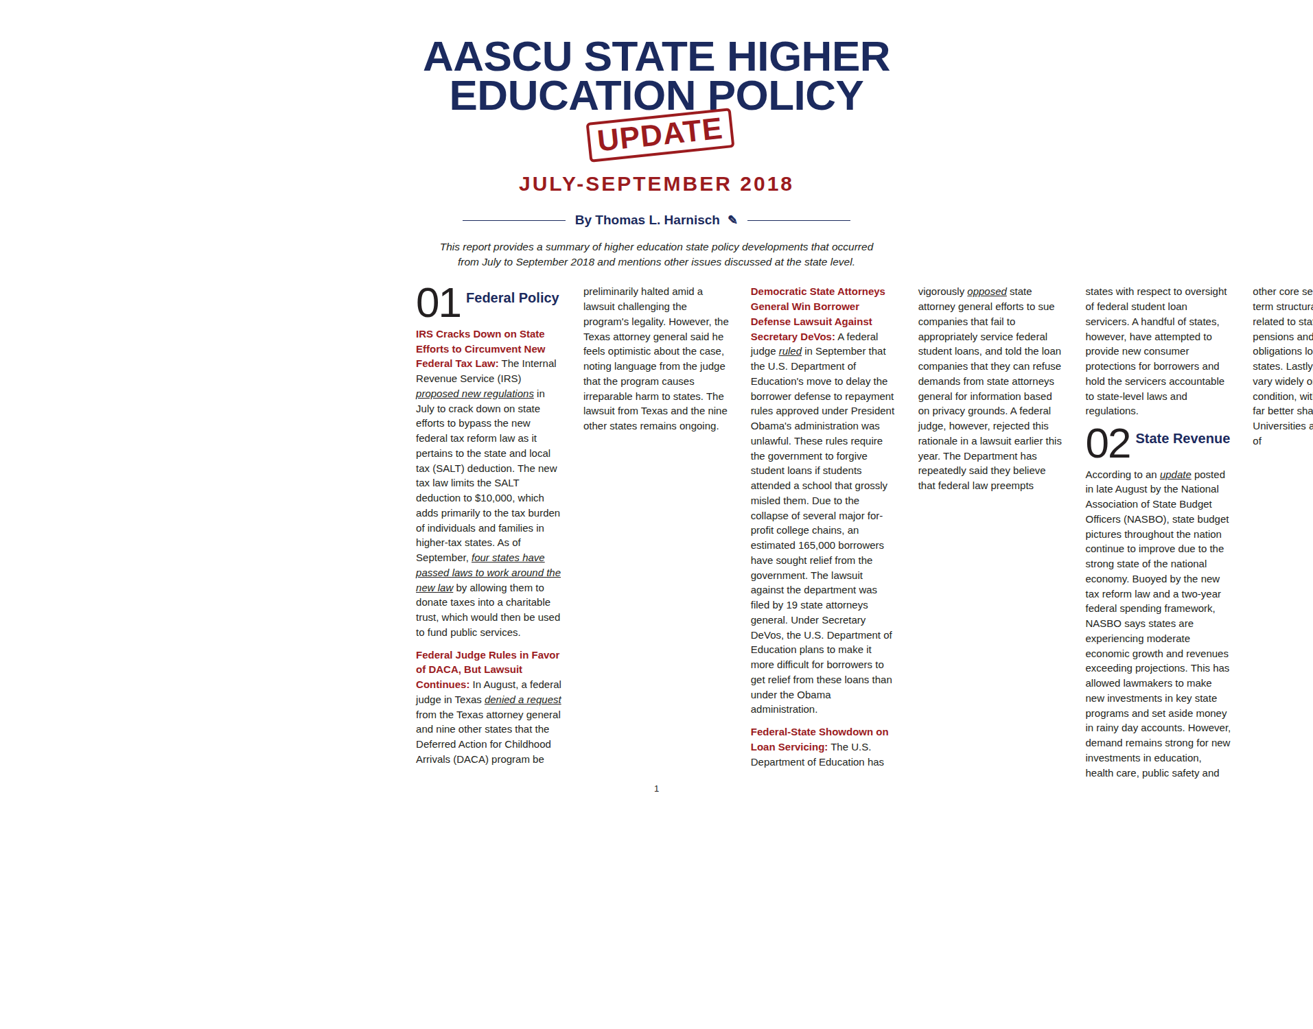AASCU State Higher Education Policy Update
JULY-SEPTEMBER 2018
By Thomas L. Harnisch ✎
This report provides a summary of higher education state policy developments that occurred from July to September 2018 and mentions other issues discussed at the state level.
01 Federal Policy
IRS Cracks Down on State Efforts to Circumvent New Federal Tax Law: The Internal Revenue Service (IRS) proposed new regulations in July to crack down on state efforts to bypass the new federal tax reform law as it pertains to the state and local tax (SALT) deduction. The new tax law limits the SALT deduction to $10,000, which adds primarily to the tax burden of individuals and families in higher-tax states. As of September, four states have passed laws to work around the new law by allowing them to donate taxes into a charitable trust, which would then be used to fund public services.
Federal Judge Rules in Favor of DACA, But Lawsuit Continues: In August, a federal judge in Texas denied a request from the Texas attorney general and nine other states that the Deferred Action for Childhood Arrivals (DACA) program be preliminarily halted amid a lawsuit challenging the program's legality. However, the Texas attorney general said he feels optimistic about the case, noting language from the judge that the program causes irreparable harm to states. The lawsuit from Texas and the nine other states remains ongoing.
Democratic State Attorneys General Win Borrower Defense Lawsuit Against Secretary DeVos: A federal judge ruled in September that the U.S. Department of Education's move to delay the borrower defense to repayment rules approved under President Obama's administration was unlawful. These rules require the government to forgive student loans if students attended a school that grossly misled them. Due to the collapse of several major for-profit college chains, an estimated 165,000 borrowers have sought relief from the government. The lawsuit against the department was filed by 19 state attorneys general. Under Secretary DeVos, the U.S. Department of Education plans to make it more difficult for borrowers to get relief from these loans than under the Obama administration.
Federal-State Showdown on Loan Servicing: The U.S. Department of Education has vigorously opposed state attorney general efforts to sue companies that fail to appropriately service federal student loans, and told the loan companies that they can refuse demands from state attorneys general for information based on privacy grounds. A federal judge, however, rejected this rationale in a lawsuit earlier this year. The Department has repeatedly said they believe that federal law preempts
states with respect to oversight of federal student loan servicers. A handful of states, however, have attempted to provide new consumer protections for borrowers and hold the servicers accountable to state-level laws and regulations.
02 State Revenue
According to an update posted in late August by the National Association of State Budget Officers (NASBO), state budget pictures throughout the nation continue to improve due to the strong state of the national economy. Buoyed by the new tax reform law and a two-year federal spending framework, NASBO says states are experiencing moderate economic growth and revenues exceeding projections. This has allowed lawmakers to make new investments in key state programs and set aside money in rainy day accounts. However, demand remains strong for new investments in education, health care, public safety and other core services, and long-term structural challenges related to state employee pensions and health care obligations loom large in some states. Lastly, states continue to vary widely on their fiscal condition, with some states in far better shape than others. Universities and state systems of
1